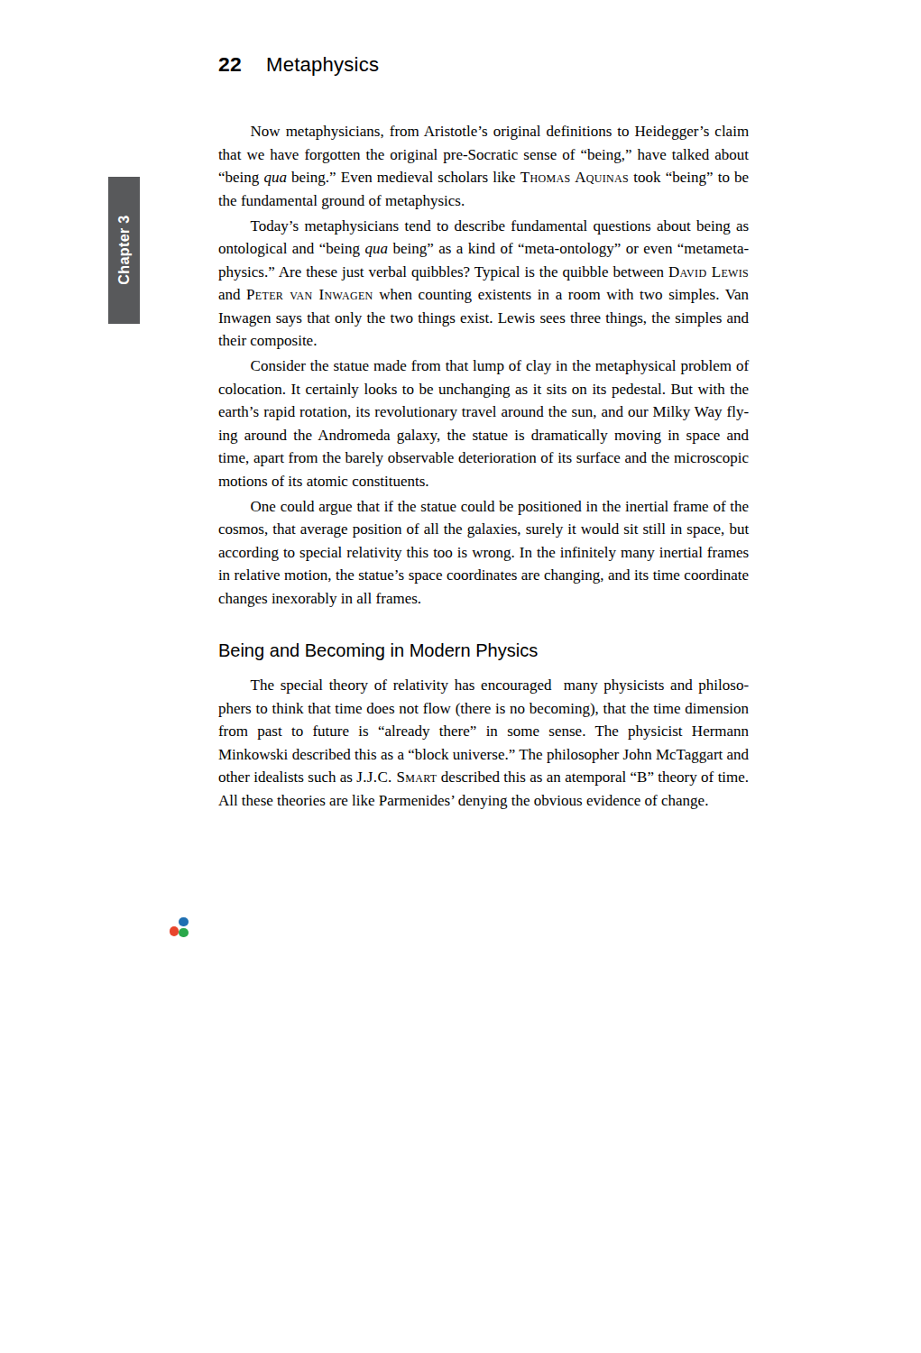Chapter 3
22 Metaphysics
Now metaphysicians, from Aristotle’s original definitions to Heidegger’s claim that we have forgotten the original pre-Socratic sense of “being,” have talked about “being qua being.” Even medieval scholars like Thomas Aquinas took “being” to be the fundamental ground of metaphysics.
Today’s metaphysicians tend to describe fundamental questions about being as ontological and “being qua being” as a kind of “meta-ontology” or even “metametaphysics.” Are these just verbal quibbles? Typical is the quibble between David Lewis and Peter van Inwagen when counting existents in a room with two simples. Van Inwagen says that only the two things exist. Lewis sees three things, the simples and their composite.
Consider the statue made from that lump of clay in the metaphysical problem of colocation. It certainly looks to be unchanging as it sits on its pedestal. But with the earth’s rapid rotation, its revolutionary travel around the sun, and our Milky Way flying around the Andromeda galaxy, the statue is dramatically moving in space and time, apart from the barely observable deterioration of its surface and the microscopic motions of its atomic constituents.
One could argue that if the statue could be positioned in the inertial frame of the cosmos, that average position of all the galaxies, surely it would sit still in space, but according to special relativity this too is wrong. In the infinitely many inertial frames in relative motion, the statue’s space coordinates are changing, and its time coordinate changes inexorably in all frames.
Being and Becoming in Modern Physics
The special theory of relativity has encouraged many physicists and philosophers to think that time does not flow (there is no becoming), that the time dimension from past to future is “already there” in some sense. The physicist Hermann Minkowski described this as a “block universe.” The philosopher John McTaggart and other idealists such as J.J.C. Smart described this as an atemporal “B” theory of time. All these theories are like Parmenides’ denying the obvious evidence of change.